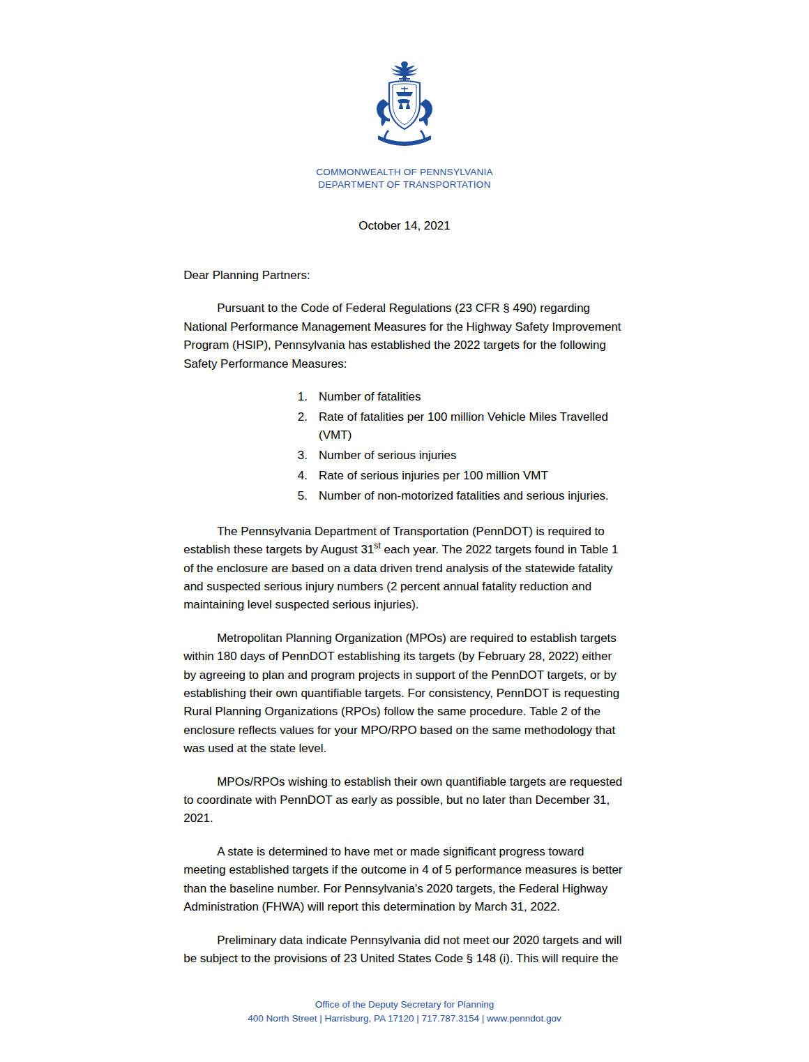COMMONWEALTH OF PENNSYLVANIA
DEPARTMENT OF TRANSPORTATION
October 14, 2021
Dear Planning Partners:
Pursuant to the Code of Federal Regulations (23 CFR § 490) regarding National Performance Management Measures for the Highway Safety Improvement Program (HSIP), Pennsylvania has established the 2022 targets for the following Safety Performance Measures:
Number of fatalities
Rate of fatalities per 100 million Vehicle Miles Travelled (VMT)
Number of serious injuries
Rate of serious injuries per 100 million VMT
Number of non-motorized fatalities and serious injuries.
The Pennsylvania Department of Transportation (PennDOT) is required to establish these targets by August 31st each year. The 2022 targets found in Table 1 of the enclosure are based on a data driven trend analysis of the statewide fatality and suspected serious injury numbers (2 percent annual fatality reduction and maintaining level suspected serious injuries).
Metropolitan Planning Organization (MPOs) are required to establish targets within 180 days of PennDOT establishing its targets (by February 28, 2022) either by agreeing to plan and program projects in support of the PennDOT targets, or by establishing their own quantifiable targets. For consistency, PennDOT is requesting Rural Planning Organizations (RPOs) follow the same procedure. Table 2 of the enclosure reflects values for your MPO/RPO based on the same methodology that was used at the state level.
MPOs/RPOs wishing to establish their own quantifiable targets are requested to coordinate with PennDOT as early as possible, but no later than December 31, 2021.
A state is determined to have met or made significant progress toward meeting established targets if the outcome in 4 of 5 performance measures is better than the baseline number. For Pennsylvania's 2020 targets, the Federal Highway Administration (FHWA) will report this determination by March 31, 2022.
Preliminary data indicate Pennsylvania did not meet our 2020 targets and will be subject to the provisions of 23 United States Code § 148 (i). This will require the
Office of the Deputy Secretary for Planning
400 North Street | Harrisburg, PA 17120 | 717.787.3154 | www.penndot.gov